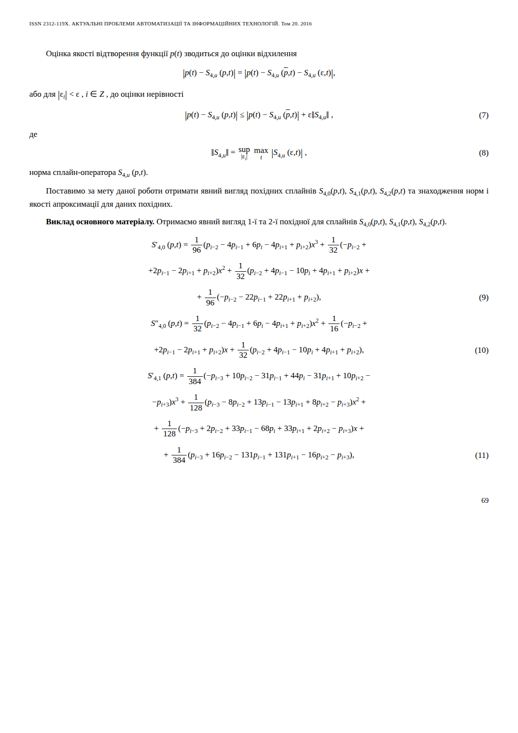ISSN 2312-119X. АКТУАЛЬНІ ПРОБЛЕМИ АВТОМАТИЗАЦІЇ ТА ІНФОРМАЦІЙНИХ ТЕХНОЛОГІЙ. Том 20. 2016
Оцінка якості відтворення функції p(t) зводиться до оцінки відхилення
|p(t) − S4,u (p,t)| = |p(t) − S4,u (p,t) − S4,u (ε,t)|,
або для |εi| < ε , i ∈ Z , до оцінки нерівності
|p(t) − S4,u (p,t)| ≤ |p(t) − S4,u (p,t)| + ε‖S4,u‖ , (7)
де
‖S4,u‖ = sup|εi| max t |S4,u (ε,t)| , (8)
норма сплайн-оператора S4,u (p,t).
Поставимо за мету даної роботи отримати явний вигляд похідних сплайнів S4,0(p,t), S4,1(p,t), S4,2(p,t) та знаходження норм і якості апроксимації для даних похідних.
Виклад основного матеріалу. Отримаємо явний вигляд 1-ї та 2-ї похідної для сплайнів S4,0(p,t), S4,1(p,t), S4,2(p,t).
S′4,0 (p,t) = 196(pi−2 − 4pi−1 + 6pi − 4pi+1 + pi+2)x3 + 132(−pi−2 +
+2pi−1 − 2pi+1 + pi+2)x2 + 132(pi−2 + 4pi−1 − 10pi + 4pi+1 + pi+2)x +
+ 196(−pi−2 − 22pi−1 + 22pi+1 + pi+2), (9)
S″4,0 (p,t) = 132(pi−2 − 4pi−1 + 6pi − 4pi+1 + pi+2)x2 + 116(−pi−2 +
+2pi−1 − 2pi+1 + pi+2)x + 132(pi−2 + 4pi−1 − 10pi + 4pi+1 + pi+2), (10)
S′4,1 (p,t) = 1384(−pi−3 + 10pi−2 − 31pi−1 + 44pi − 31pi+1 + 10pi+2 −
−pi+3)x3 + 1128(pi−3 − 8pi−2 + 13pi−1 − 13pi+1 + 8pi+2 − pi+3)x2 +
+ 1128(−pi−3 + 2pi−2 + 33pi−1 − 68pi + 33pi+1 + 2pi+2 − pi+3)x +
+ 1384(pi−3 + 16pi−2 − 131pi−1 + 131pi+1 − 16pi+2 − pi+3), (11)
69